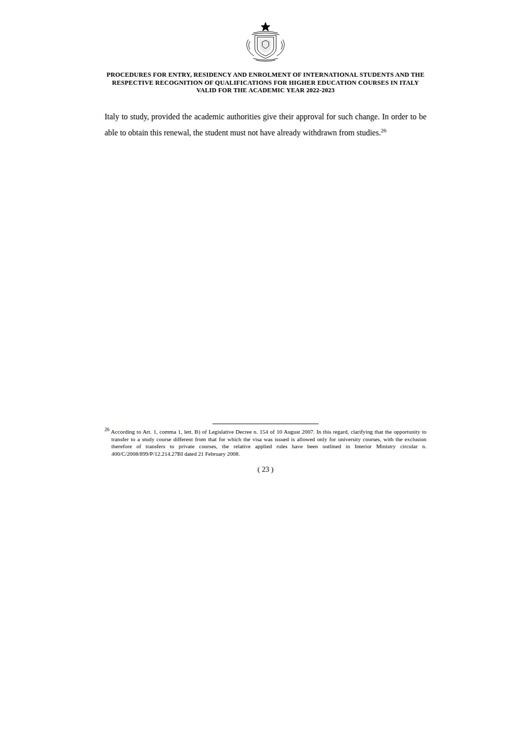Procedures for entry, residency and enrolment of international students and the respective recognition of qualifications for higher education courses in Italy valid for the academic year 2022-2023
Italy to study, provided the academic authorities give their approval for such change. In order to be able to obtain this renewal, the student must not have already withdrawn from studies.26
26 According to Art. 1, comma 1, lett. B) of Legislative Decree n. 154 of 10 August 2007. In this regard, clarifying that the opportunity to transfer to a study course different from that for which the visa was issued is allowed only for university courses, with the exclusion therefore of transfers to private courses, the relative applied rules have been outlined in Interior Ministry circular n. 400/C/2008/899/P/12.214.27BI dated 21 February 2008.
( 23 )